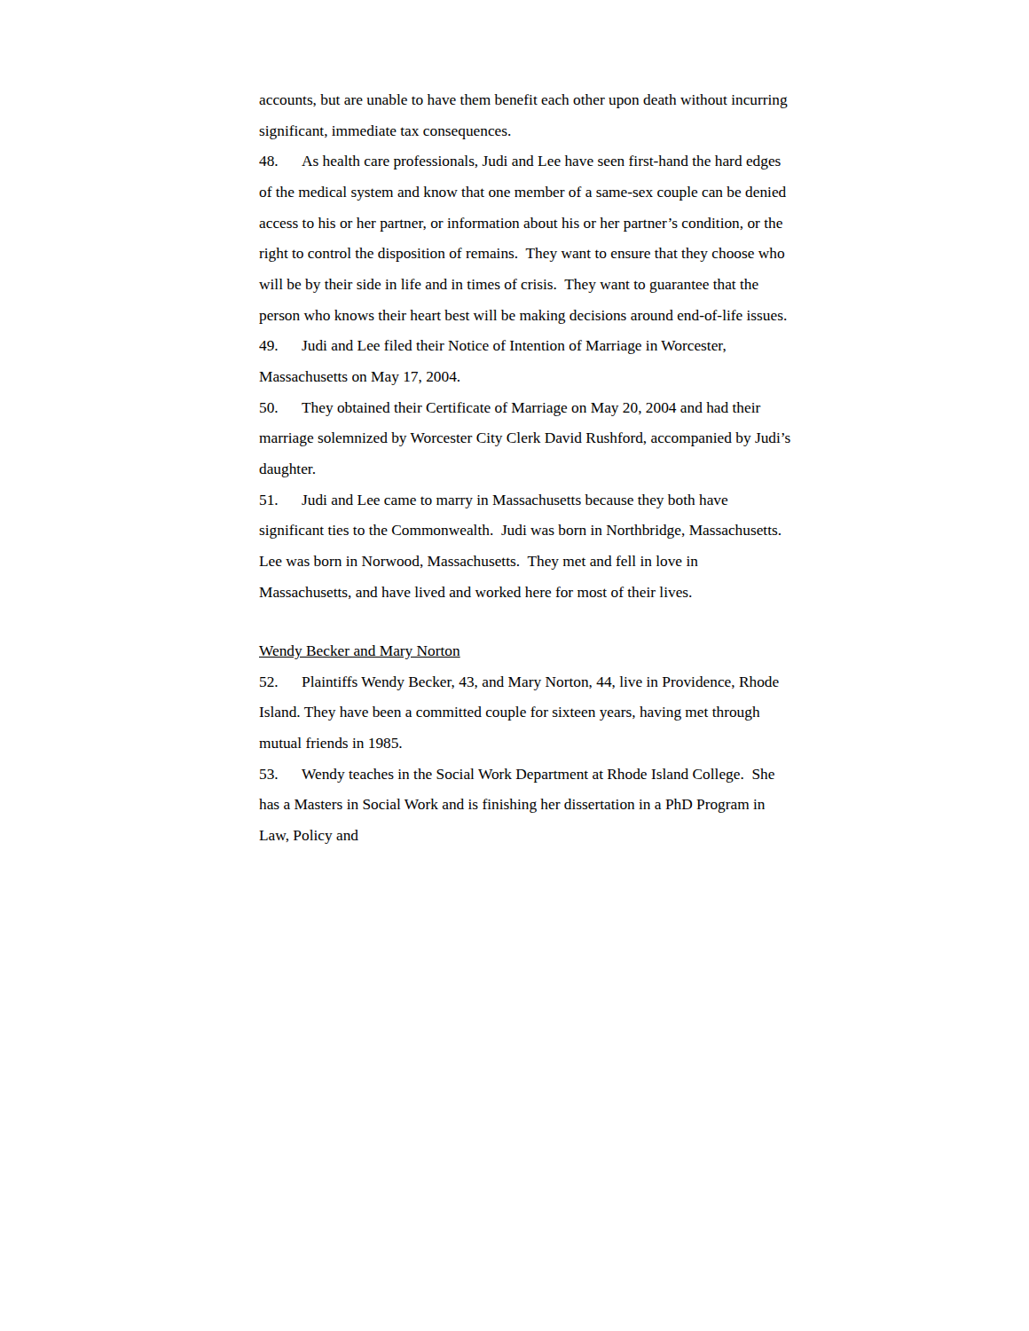accounts, but are unable to have them benefit each other upon death without incurring significant, immediate tax consequences.
48. As health care professionals, Judi and Lee have seen first-hand the hard edges of the medical system and know that one member of a same-sex couple can be denied access to his or her partner, or information about his or her partner’s condition, or the right to control the disposition of remains. They want to ensure that they choose who will be by their side in life and in times of crisis. They want to guarantee that the person who knows their heart best will be making decisions around end-of-life issues.
49. Judi and Lee filed their Notice of Intention of Marriage in Worcester, Massachusetts on May 17, 2004.
50. They obtained their Certificate of Marriage on May 20, 2004 and had their marriage solemnized by Worcester City Clerk David Rushford, accompanied by Judi’s daughter.
51. Judi and Lee came to marry in Massachusetts because they both have significant ties to the Commonwealth. Judi was born in Northbridge, Massachusetts. Lee was born in Norwood, Massachusetts. They met and fell in love in Massachusetts, and have lived and worked here for most of their lives.
Wendy Becker and Mary Norton
52. Plaintiffs Wendy Becker, 43, and Mary Norton, 44, live in Providence, Rhode Island. They have been a committed couple for sixteen years, having met through mutual friends in 1985.
53. Wendy teaches in the Social Work Department at Rhode Island College. She has a Masters in Social Work and is finishing her dissertation in a PhD Program in Law, Policy and